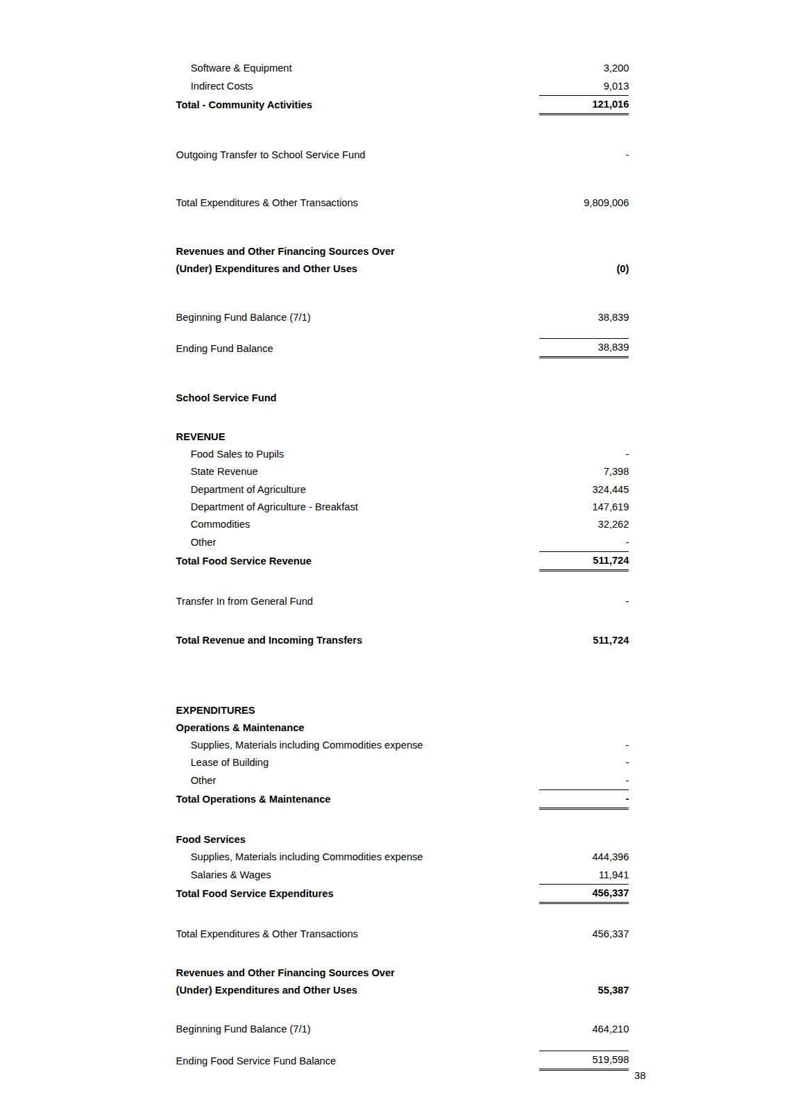| Software & Equipment | 3,200 |
| Indirect Costs | 9,013 |
| Total - Community Activities | 121,016 |
| Outgoing Transfer to School Service Fund | - |
| Total Expenditures & Other Transactions | 9,809,006 |
| Revenues and Other Financing Sources Over | |
| (Under) Expenditures and Other Uses | (0) |
| Beginning Fund Balance (7/1) | 38,839 |
| Ending Fund Balance | 38,839 |
| School Service Fund | |
| REVENUE | |
| Food Sales to Pupils | - |
| State Revenue | 7,398 |
| Department of Agriculture | 324,445 |
| Department of Agriculture - Breakfast | 147,619 |
| Commodities | 32,262 |
| Other | - |
| Total Food Service Revenue | 511,724 |
| Transfer In from General Fund | - |
| Total Revenue and Incoming Transfers | 511,724 |
| EXPENDITURES | |
| Operations & Maintenance | |
| Supplies, Materials including Commodities expense | - |
| Lease of Building | - |
| Other | - |
| Total Operations & Maintenance | - |
| Food Services | |
| Supplies, Materials including Commodities expense | 444,396 |
| Salaries & Wages | 11,941 |
| Total Food Service Expenditures | 456,337 |
| Total Expenditures & Other Transactions | 456,337 |
| Revenues and Other Financing Sources Over | |
| (Under) Expenditures and Other Uses | 55,387 |
| Beginning Fund Balance (7/1) | 464,210 |
| Ending Food Service Fund Balance | 519,598 |
38